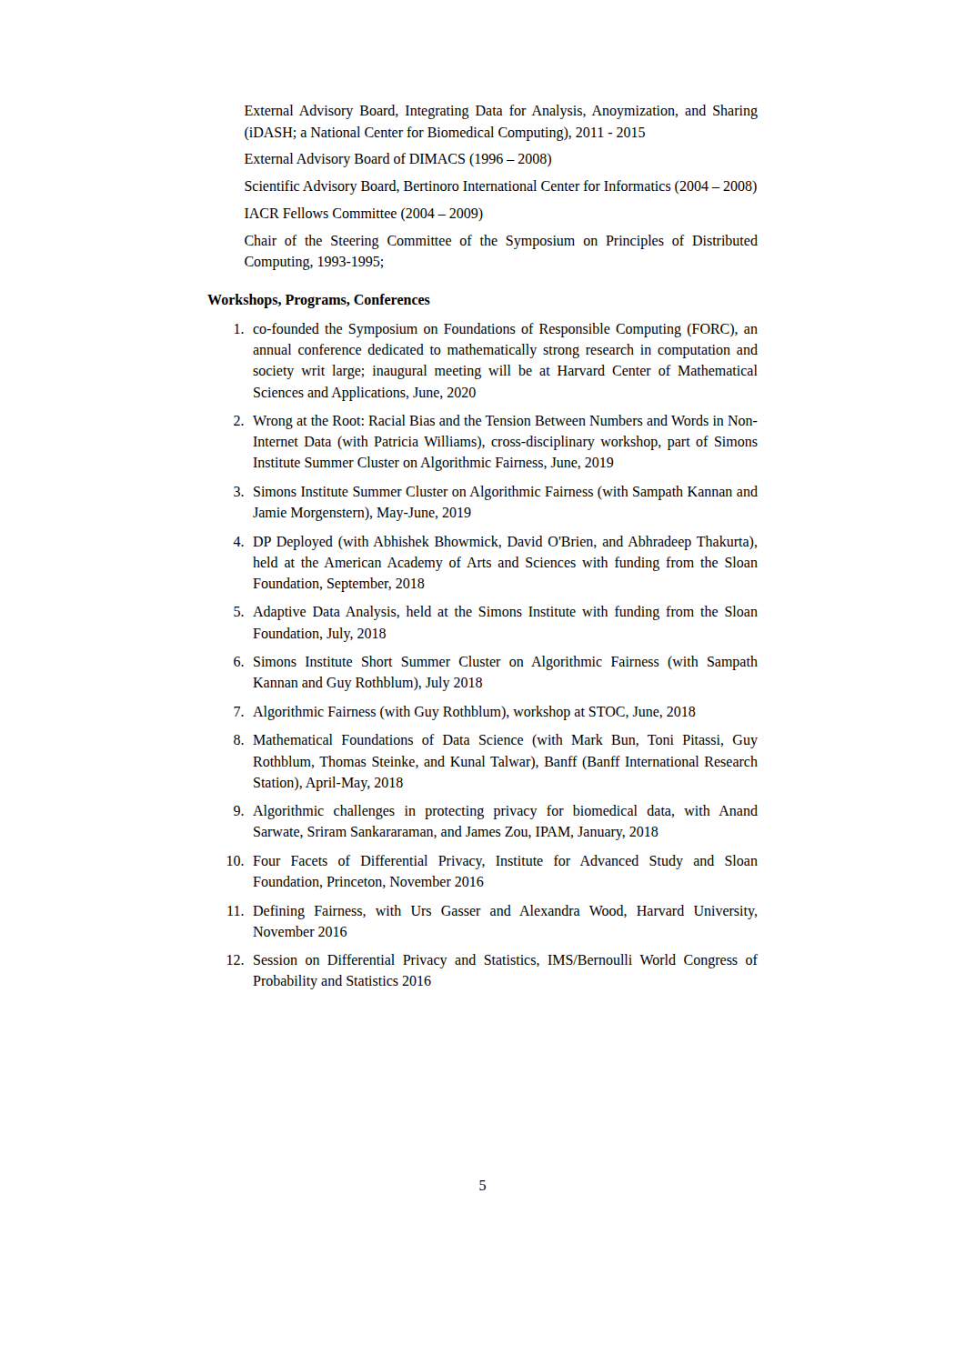External Advisory Board, Integrating Data for Analysis, Anoymization, and Sharing (iDASH; a National Center for Biomedical Computing), 2011 - 2015
External Advisory Board of DIMACS (1996 – 2008)
Scientific Advisory Board, Bertinoro International Center for Informatics (2004 – 2008)
IACR Fellows Committee (2004 – 2009)
Chair of the Steering Committee of the Symposium on Principles of Distributed Computing, 1993-1995;
Workshops, Programs, Conferences
co-founded the Symposium on Foundations of Responsible Computing (FORC), an annual conference dedicated to mathematically strong research in computation and society writ large; inaugural meeting will be at Harvard Center of Mathematical Sciences and Applications, June, 2020
Wrong at the Root: Racial Bias and the Tension Between Numbers and Words in Non-Internet Data (with Patricia Williams), cross-disciplinary workshop, part of Simons Institute Summer Cluster on Algorithmic Fairness, June, 2019
Simons Institute Summer Cluster on Algorithmic Fairness (with Sampath Kannan and Jamie Morgenstern), May-June, 2019
DP Deployed (with Abhishek Bhowmick, David O'Brien, and Abhradeep Thakurta), held at the American Academy of Arts and Sciences with funding from the Sloan Foundation, September, 2018
Adaptive Data Analysis, held at the Simons Institute with funding from the Sloan Foundation, July, 2018
Simons Institute Short Summer Cluster on Algorithmic Fairness (with Sampath Kannan and Guy Rothblum), July 2018
Algorithmic Fairness (with Guy Rothblum), workshop at STOC, June, 2018
Mathematical Foundations of Data Science (with Mark Bun, Toni Pitassi, Guy Rothblum, Thomas Steinke, and Kunal Talwar), Banff (Banff International Research Station), April-May, 2018
Algorithmic challenges in protecting privacy for biomedical data, with Anand Sarwate, Sriram Sankararaman, and James Zou, IPAM, January, 2018
Four Facets of Differential Privacy, Institute for Advanced Study and Sloan Foundation, Princeton, November 2016
Defining Fairness, with Urs Gasser and Alexandra Wood, Harvard University, November 2016
Session on Differential Privacy and Statistics, IMS/Bernoulli World Congress of Probability and Statistics 2016
5